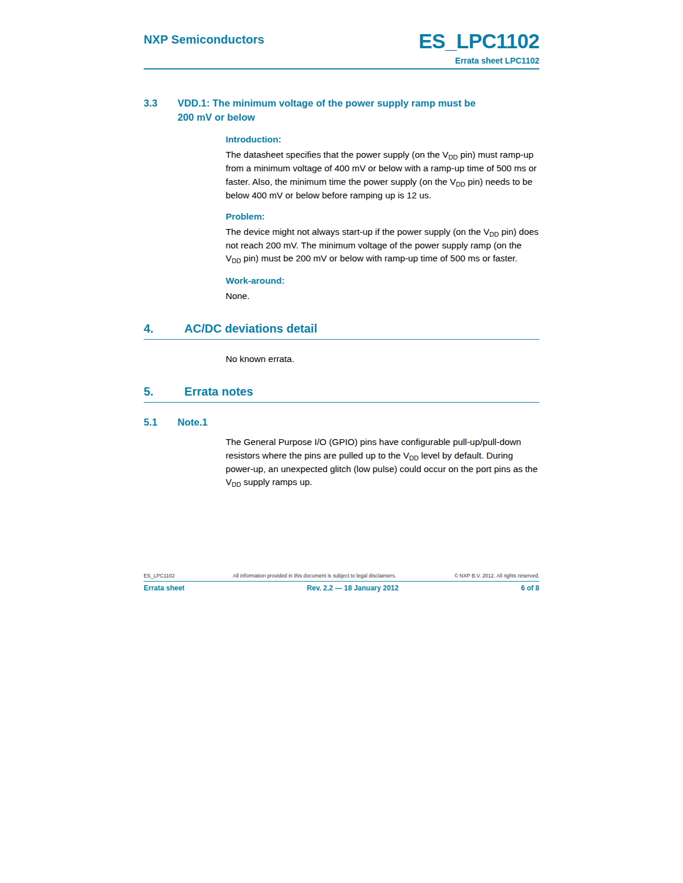NXP Semiconductors
ES_LPC1102
Errata sheet LPC1102
3.3 VDD.1: The minimum voltage of the power supply ramp must be
200 mV or below
Introduction:
The datasheet specifies that the power supply (on the VDD pin) must ramp-up from a minimum voltage of 400 mV or below with a ramp-up time of 500 ms or faster. Also, the minimum time the power supply (on the VDD pin) needs to be below 400 mV or below before ramping up is 12 us.
Problem:
The device might not always start-up if the power supply (on the VDD pin) does not reach 200 mV. The minimum voltage of the power supply ramp (on the VDD pin) must be 200 mV or below with ramp-up time of 500 ms or faster.
Work-around:
None.
4. AC/DC deviations detail
No known errata.
5. Errata notes
5.1 Note.1
The General Purpose I/O (GPIO) pins have configurable pull-up/pull-down resistors where the pins are pulled up to the VDD level by default. During power-up, an unexpected glitch (low pulse) could occur on the port pins as the VDD supply ramps up.
ES_LPC1102
All information provided in this document is subject to legal disclaimers.
© NXP B.V. 2012. All rights reserved.
Errata sheet
Rev. 2.2 — 18 January 2012
6 of 8